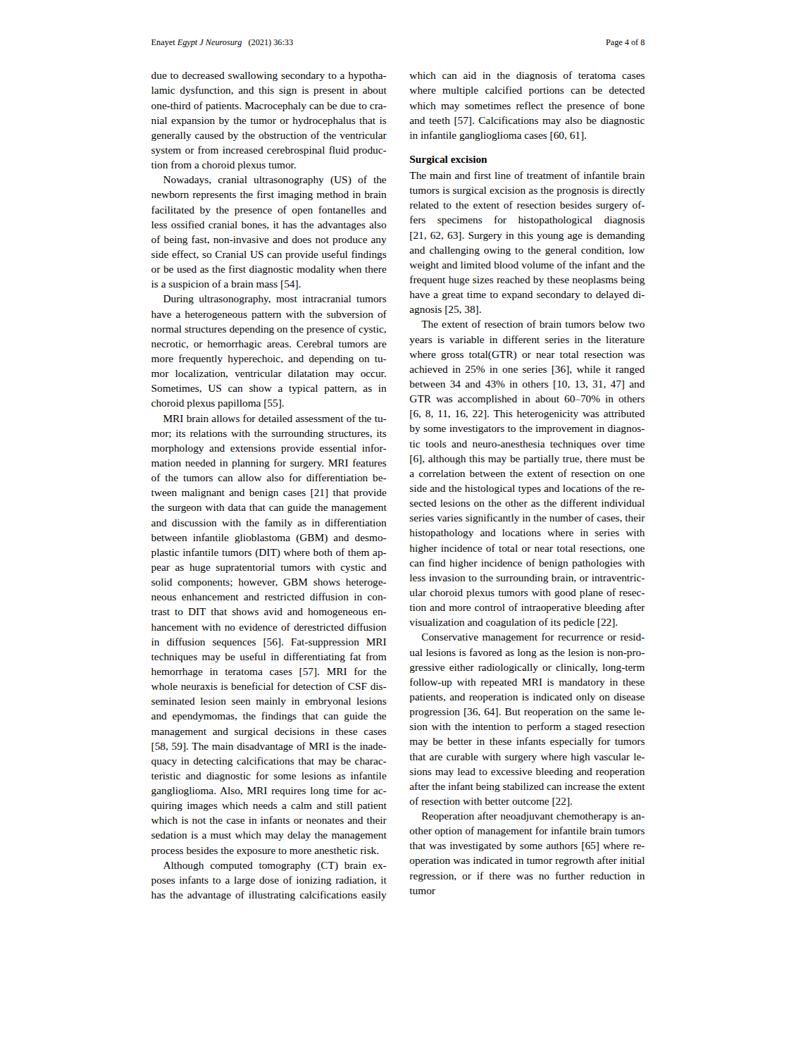Enayet Egypt J Neurosurg (2021) 36:33
Page 4 of 8
due to decreased swallowing secondary to a hypothalamic dysfunction, and this sign is present in about one-third of patients. Macrocephaly can be due to cranial expansion by the tumor or hydrocephalus that is generally caused by the obstruction of the ventricular system or from increased cerebrospinal fluid production from a choroid plexus tumor.
Nowadays, cranial ultrasonography (US) of the newborn represents the first imaging method in brain facilitated by the presence of open fontanelles and less ossified cranial bones, it has the advantages also of being fast, non-invasive and does not produce any side effect, so Cranial US can provide useful findings or be used as the first diagnostic modality when there is a suspicion of a brain mass [54].
During ultrasonography, most intracranial tumors have a heterogeneous pattern with the subversion of normal structures depending on the presence of cystic, necrotic, or hemorrhagic areas. Cerebral tumors are more frequently hyperechoic, and depending on tumor localization, ventricular dilatation may occur. Sometimes, US can show a typical pattern, as in choroid plexus papilloma [55].
MRI brain allows for detailed assessment of the tumor; its relations with the surrounding structures, its morphology and extensions provide essential information needed in planning for surgery. MRI features of the tumors can allow also for differentiation between malignant and benign cases [21] that provide the surgeon with data that can guide the management and discussion with the family as in differentiation between infantile glioblastoma (GBM) and desmoplastic infantile tumors (DIT) where both of them appear as huge supratentorial tumors with cystic and solid components; however, GBM shows heterogeneous enhancement and restricted diffusion in contrast to DIT that shows avid and homogeneous enhancement with no evidence of derestricted diffusion in diffusion sequences [56]. Fat-suppression MRI techniques may be useful in differentiating fat from hemorrhage in teratoma cases [57]. MRI for the whole neuraxis is beneficial for detection of CSF disseminated lesion seen mainly in embryonal lesions and ependymomas, the findings that can guide the management and surgical decisions in these cases [58, 59]. The main disadvantage of MRI is the inadequacy in detecting calcifications that may be characteristic and diagnostic for some lesions as infantile ganglioglioma. Also, MRI requires long time for acquiring images which needs a calm and still patient which is not the case in infants or neonates and their sedation is a must which may delay the management process besides the exposure to more anesthetic risk.
Although computed tomography (CT) brain exposes infants to a large dose of ionizing radiation, it has the advantage of illustrating calcifications easily which can aid in the diagnosis of teratoma cases where multiple calcified portions can be detected which may sometimes reflect the presence of bone and teeth [57]. Calcifications may also be diagnostic in infantile ganglioglioma cases [60, 61].
Surgical excision
The main and first line of treatment of infantile brain tumors is surgical excision as the prognosis is directly related to the extent of resection besides surgery offers specimens for histopathological diagnosis [21, 62, 63]. Surgery in this young age is demanding and challenging owing to the general condition, low weight and limited blood volume of the infant and the frequent huge sizes reached by these neoplasms being have a great time to expand secondary to delayed diagnosis [25, 38].
The extent of resection of brain tumors below two years is variable in different series in the literature where gross total(GTR) or near total resection was achieved in 25% in one series [36], while it ranged between 34 and 43% in others [10, 13, 31, 47] and GTR was accomplished in about 60–70% in others [6, 8, 11, 16, 22]. This heterogenicity was attributed by some investigators to the improvement in diagnostic tools and neuro-anesthesia techniques over time [6], although this may be partially true, there must be a correlation between the extent of resection on one side and the histological types and locations of the resected lesions on the other as the different individual series varies significantly in the number of cases, their histopathology and locations where in series with higher incidence of total or near total resections, one can find higher incidence of benign pathologies with less invasion to the surrounding brain, or intraventricular choroid plexus tumors with good plane of resection and more control of intraoperative bleeding after visualization and coagulation of its pedicle [22].
Conservative management for recurrence or residual lesions is favored as long as the lesion is non-progressive either radiologically or clinically, long-term follow-up with repeated MRI is mandatory in these patients, and reoperation is indicated only on disease progression [36, 64]. But reoperation on the same lesion with the intention to perform a staged resection may be better in these infants especially for tumors that are curable with surgery where high vascular lesions may lead to excessive bleeding and reoperation after the infant being stabilized can increase the extent of resection with better outcome [22].
Reoperation after neoadjuvant chemotherapy is another option of management for infantile brain tumors that was investigated by some authors [65] where reoperation was indicated in tumor regrowth after initial regression, or if there was no further reduction in tumor